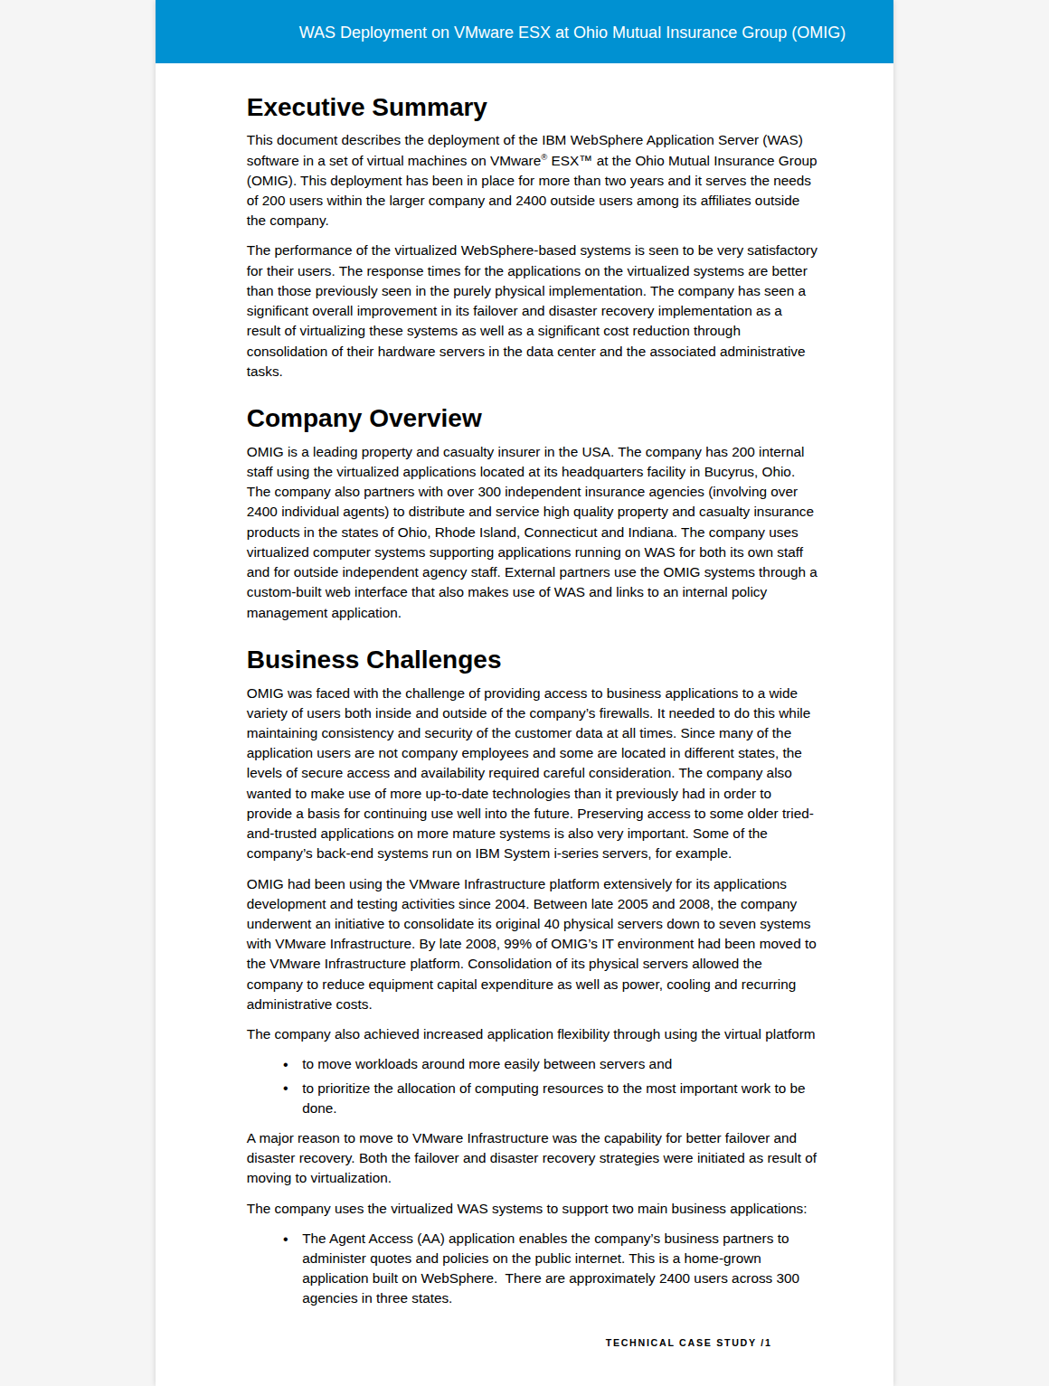WAS Deployment on VMware ESX at Ohio Mutual Insurance Group (OMIG)
Executive Summary
This document describes the deployment of the IBM WebSphere Application Server (WAS) software in a set of virtual machines on VMware® ESX™ at the Ohio Mutual Insurance Group (OMIG). This deployment has been in place for more than two years and it serves the needs of 200 users within the larger company and 2400 outside users among its affiliates outside the company.
The performance of the virtualized WebSphere-based systems is seen to be very satisfactory for their users. The response times for the applications on the virtualized systems are better than those previously seen in the purely physical implementation. The company has seen a significant overall improvement in its failover and disaster recovery implementation as a result of virtualizing these systems as well as a significant cost reduction through consolidation of their hardware servers in the data center and the associated administrative tasks.
Company Overview
OMIG is a leading property and casualty insurer in the USA. The company has 200 internal staff using the virtualized applications located at its headquarters facility in Bucyrus, Ohio. The company also partners with over 300 independent insurance agencies (involving over 2400 individual agents) to distribute and service high quality property and casualty insurance products in the states of Ohio, Rhode Island, Connecticut and Indiana. The company uses virtualized computer systems supporting applications running on WAS for both its own staff and for outside independent agency staff. External partners use the OMIG systems through a custom-built web interface that also makes use of WAS and links to an internal policy management application.
Business Challenges
OMIG was faced with the challenge of providing access to business applications to a wide variety of users both inside and outside of the company’s firewalls. It needed to do this while maintaining consistency and security of the customer data at all times. Since many of the application users are not company employees and some are located in different states, the levels of secure access and availability required careful consideration. The company also wanted to make use of more up-to-date technologies than it previously had in order to provide a basis for continuing use well into the future. Preserving access to some older tried-and-trusted applications on more mature systems is also very important. Some of the company’s back-end systems run on IBM System i-series servers, for example.
OMIG had been using the VMware Infrastructure platform extensively for its applications development and testing activities since 2004. Between late 2005 and 2008, the company underwent an initiative to consolidate its original 40 physical servers down to seven systems with VMware Infrastructure. By late 2008, 99% of OMIG’s IT environment had been moved to the VMware Infrastructure platform. Consolidation of its physical servers allowed the company to reduce equipment capital expenditure as well as power, cooling and recurring administrative costs.
The company also achieved increased application flexibility through using the virtual platform
to move workloads around more easily between servers and
to prioritize the allocation of computing resources to the most important work to be done.
A major reason to move to VMware Infrastructure was the capability for better failover and disaster recovery. Both the failover and disaster recovery strategies were initiated as result of moving to virtualization.
The company uses the virtualized WAS systems to support two main business applications:
The Agent Access (AA) application enables the company’s business partners to administer quotes and policies on the public internet. This is a home-grown application built on WebSphere. There are approximately 2400 users across 300 agencies in three states.
TECHNICAL CASE STUDY /1